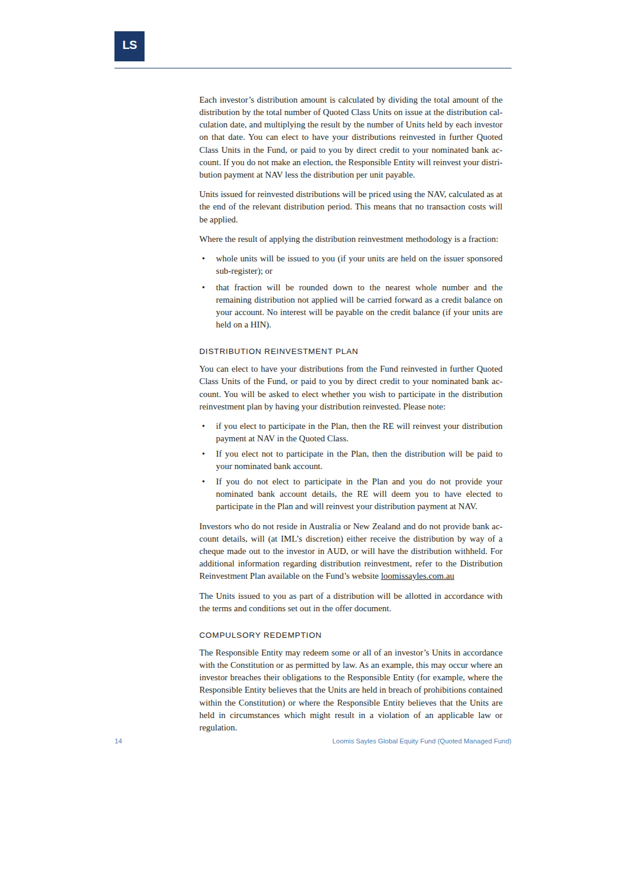LS
Each investor’s distribution amount is calculated by dividing the total amount of the distribution by the total number of Quoted Class Units on issue at the distribution calculation date, and multiplying the result by the number of Units held by each investor on that date. You can elect to have your distributions reinvested in further Quoted Class Units in the Fund, or paid to you by direct credit to your nominated bank account. If you do not make an election, the Responsible Entity will reinvest your distribution payment at NAV less the distribution per unit payable.
Units issued for reinvested distributions will be priced using the NAV, calculated as at the end of the relevant distribution period. This means that no transaction costs will be applied.
Where the result of applying the distribution reinvestment methodology is a fraction:
whole units will be issued to you (if your units are held on the issuer sponsored sub-register); or
that fraction will be rounded down to the nearest whole number and the remaining distribution not applied will be carried forward as a credit balance on your account. No interest will be payable on the credit balance (if your units are held on a HIN).
Distribution Reinvestment Plan
You can elect to have your distributions from the Fund reinvested in further Quoted Class Units of the Fund, or paid to you by direct credit to your nominated bank account. You will be asked to elect whether you wish to participate in the distribution reinvestment plan by having your distribution reinvested. Please note:
if you elect to participate in the Plan, then the RE will reinvest your distribution payment at NAV in the Quoted Class.
If you elect not to participate in the Plan, then the distribution will be paid to your nominated bank account.
If you do not elect to participate in the Plan and you do not provide your nominated bank account details, the RE will deem you to have elected to participate in the Plan and will reinvest your distribution payment at NAV.
Investors who do not reside in Australia or New Zealand and do not provide bank account details, will (at IML’s discretion) either receive the distribution by way of a cheque made out to the investor in AUD, or will have the distribution withheld. For additional information regarding distribution reinvestment, refer to the Distribution Reinvestment Plan available on the Fund’s website loomissayles.com.au
The Units issued to you as part of a distribution will be allotted in accordance with the terms and conditions set out in the offer document.
Compulsory Redemption
The Responsible Entity may redeem some or all of an investor’s Units in accordance with the Constitution or as permitted by law. As an example, this may occur where an investor breaches their obligations to the Responsible Entity (for example, where the Responsible Entity believes that the Units are held in breach of prohibitions contained within the Constitution) or where the Responsible Entity believes that the Units are held in circumstances which might result in a violation of an applicable law or regulation.
14
Loomis Sayles Global Equity Fund (Quoted Managed Fund)